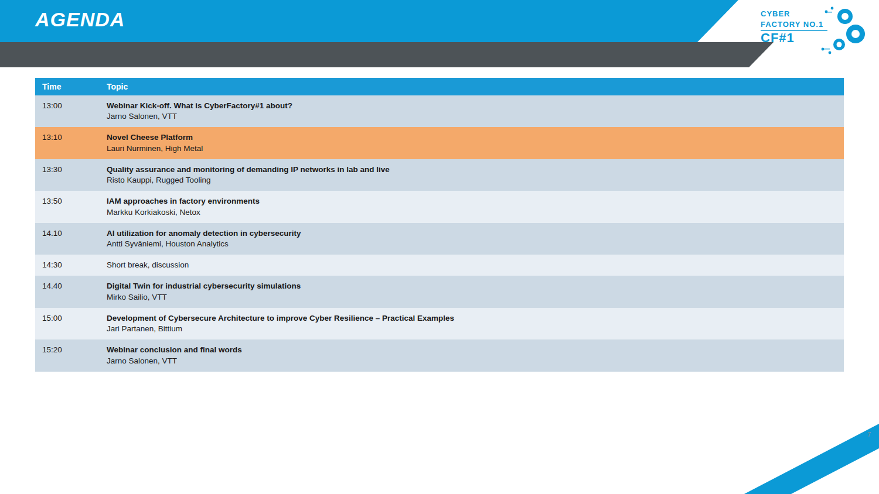AGENDA
CYBER FACTORY NO.1 CF#1
| Time | Topic |
| --- | --- |
| 13:00 | Webinar Kick-off. What is CyberFactory#1 about? Jarno Salonen, VTT |
| 13:10 | Novel Cheese Platform Lauri Nurminen, High Metal |
| 13:30 | Quality assurance and monitoring of demanding IP networks in lab and live Risto Kauppi, Rugged Tooling |
| 13:50 | IAM approaches in factory environments Markku Korkiakoski, Netox |
| 14.10 | AI utilization for anomaly detection in cybersecurity Antti Syväniemi, Houston Analytics |
| 14:30 | Short break, discussion |
| 14.40 | Digital Twin for industrial cybersecurity simulations Mirko Sailio, VTT |
| 15:00 | Development of Cybersecure Architecture to improve Cyber Resilience – Practical Examples Jari Partanen, Bittium |
| 15:20 | Webinar conclusion and final words Jarno Salonen, VTT |
7